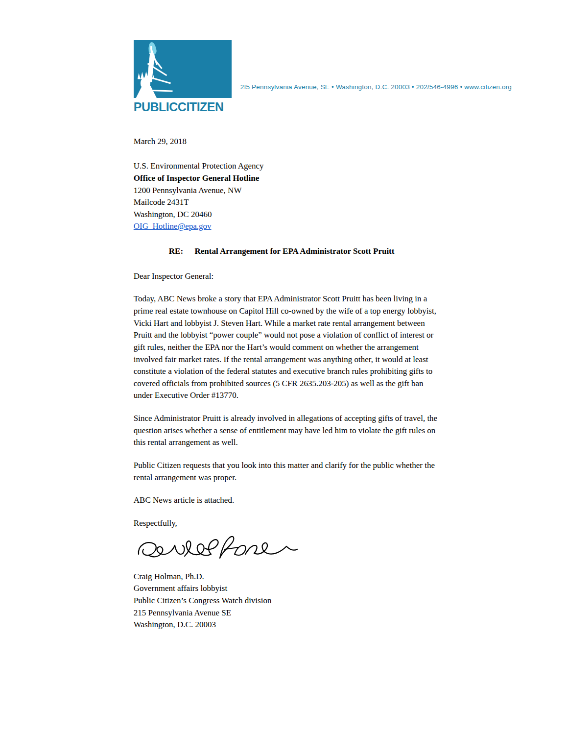PUBLIC CITIZEN
2I5 Pennsylvania Avenue, SE • Washington, D.C. 20003 • 202/546-4996 • www.citizen.org
March 29, 2018
U.S. Environmental Protection Agency
Office of Inspector General Hotline
1200 Pennsylvania Avenue, NW
Mailcode 2431T
Washington, DC 20460
OIG_Hotline@epa.gov
RE: Rental Arrangement for EPA Administrator Scott Pruitt
Dear Inspector General:
Today, ABC News broke a story that EPA Administrator Scott Pruitt has been living in a prime real estate townhouse on Capitol Hill co-owned by the wife of a top energy lobbyist, Vicki Hart and lobbyist J. Steven Hart. While a market rate rental arrangement between Pruitt and the lobbyist “power couple” would not pose a violation of conflict of interest or gift rules, neither the EPA nor the Hart’s would comment on whether the arrangement involved fair market rates. If the rental arrangement was anything other, it would at least constitute a violation of the federal statutes and executive branch rules prohibiting gifts to covered officials from prohibited sources (5 CFR 2635.203-205) as well as the gift ban under Executive Order #13770.
Since Administrator Pruitt is already involved in allegations of accepting gifts of travel, the question arises whether a sense of entitlement may have led him to violate the gift rules on this rental arrangement as well.
Public Citizen requests that you look into this matter and clarify for the public whether the rental arrangement was proper.
ABC News article is attached.
Respectfully,
Craig Holman, Ph.D.
Government affairs lobbyist
Public Citizen’s Congress Watch division
215 Pennsylvania Avenue SE
Washington, D.C. 20003